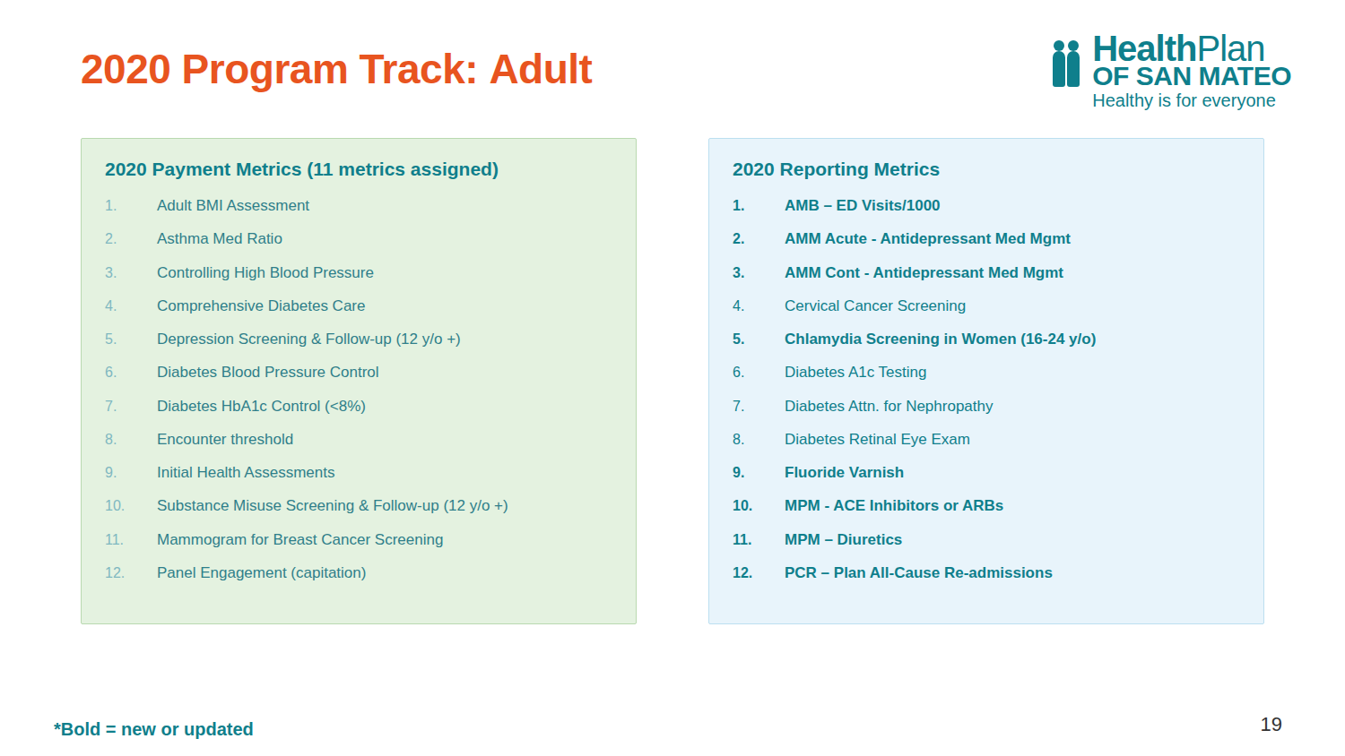2020 Program Track: Adult
HealthPlan
OF SAN MATEO
Healthy is for everyone
2020 Payment Metrics (11 metrics assigned)
Adult BMI Assessment
Asthma Med Ratio
Controlling High Blood Pressure
Comprehensive Diabetes Care
Depression Screening & Follow-up (12 y/o +)
Diabetes Blood Pressure Control
Diabetes HbA1c Control (<8%)
Encounter threshold
Initial Health Assessments
Substance Misuse Screening & Follow-up (12 y/o +)
Mammogram for Breast Cancer Screening
Panel Engagement (capitation)
2020 Reporting Metrics
AMB – ED Visits/1000
AMM Acute - Antidepressant Med Mgmt
AMM Cont - Antidepressant Med Mgmt
Cervical Cancer Screening
Chlamydia Screening in Women (16-24 y/o)
Diabetes A1c Testing
Diabetes Attn. for Nephropathy
Diabetes Retinal Eye Exam
Fluoride Varnish
MPM - ACE Inhibitors or ARBs
MPM – Diuretics
PCR – Plan All-Cause Re-admissions
*Bold = new or updated
19